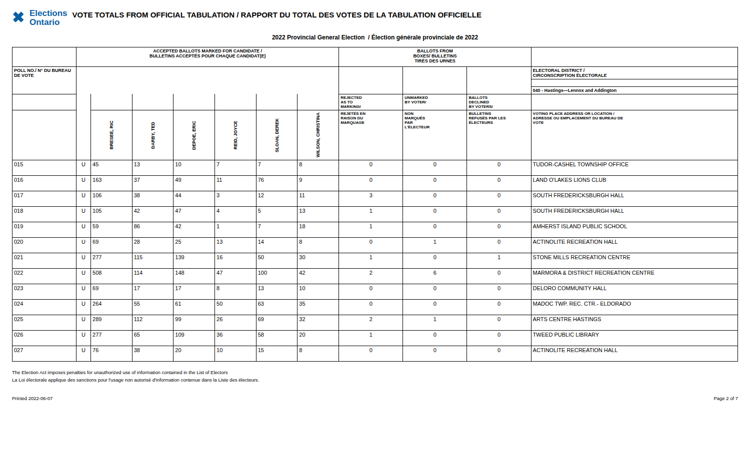✖
Elections
Ontario
VOTE TOTALS FROM OFFICIAL TABULATION / RAPPORT DU TOTAL DES VOTES DE LA TABULATION OFFICIELLE
2022 Provincial General Election / Élection générale provinciale de 2022
| | ACCEPTED BALLOTS MARKED FOR CANDIDATE / BULLETINS ACCEPTÉS POUR CHAQUE CANDIDAT(E) | BALLOTS FROM BOXES/ BULLETINS TIRÉS DES URNES | |
| POLL NO./ N° DU BUREAU DE VOTE | | | | | ELECTORAL DISTRICT / CIRCONSCRIPTION ÉLECTORALE |
| 040 - Hastings—Lennox and Addington |
| | | | | | | | | REJECTED AS TO MARKING/ | UNMARKED BY VOTER/ | BALLOTS DECLINED BY VOTERS/ | |
| | | BRESEE, RIC | DARBY, TED | DEPOE, ERIC | REID, JOYCE | SLOAN, DEREK | WILSON, CHRISTINA | REJETÉS EN RAISON DU MARQUAGE | NON MARQUÉS PAR L'ÉLECTEUR | BULLETINS REFUSÉS PAR LES ÉLECTEURS | VOTING PLACE ADDRESS OR LOCATION / ADRESSE OU EMPLACEMENT DU BUREAU DE VOTE |
| 015 | U | 45 | 13 | 10 | 7 | 7 | 8 | 0 | 0 | 0 | TUDOR-CASHEL TOWNSHIP OFFICE |
| 016 | U | 163 | 37 | 49 | 11 | 76 | 9 | 0 | 0 | 0 | LAND O'LAKES LIONS CLUB |
| 017 | U | 106 | 38 | 44 | 3 | 12 | 11 | 3 | 0 | 0 | SOUTH FREDERICKSBURGH HALL |
| 018 | U | 105 | 42 | 47 | 4 | 5 | 13 | 1 | 0 | 0 | SOUTH FREDERICKSBURGH HALL |
| 019 | U | 59 | 86 | 42 | 1 | 7 | 18 | 1 | 0 | 0 | AMHERST ISLAND PUBLIC SCHOOL |
| 020 | U | 69 | 28 | 25 | 13 | 14 | 8 | 0 | 1 | 0 | ACTINOLITE RECREATION HALL |
| 021 | U | 277 | 115 | 139 | 16 | 50 | 30 | 1 | 0 | 1 | STONE MILLS RECREATION CENTRE |
| 022 | U | 508 | 114 | 148 | 47 | 100 | 42 | 2 | 6 | 0 | MARMORA & DISTRICT RECREATION CENTRE |
| 023 | U | 69 | 17 | 17 | 8 | 13 | 10 | 0 | 0 | 0 | DELORO COMMUNITY HALL |
| 024 | U | 264 | 55 | 61 | 50 | 63 | 35 | 0 | 0 | 0 | MADOC TWP. REC. CTR.- ELDORADO |
| 025 | U | 289 | 112 | 99 | 26 | 69 | 32 | 2 | 1 | 0 | ARTS CENTRE HASTINGS |
| 026 | U | 277 | 65 | 109 | 36 | 58 | 20 | 1 | 0 | 0 | TWEED PUBLIC LIBRARY |
| 027 | U | 76 | 38 | 20 | 10 | 15 | 8 | 0 | 0 | 0 | ACTINOLITE RECREATION HALL |
The Election Act imposes penalties for unauthorized use of information contained in the List of Electors
La Loi électorale applique des sanctions pour l'usage non autorisé d'information contenue dans la Liste des électeurs.
Printed 2022-06-07
Page 2 of 7